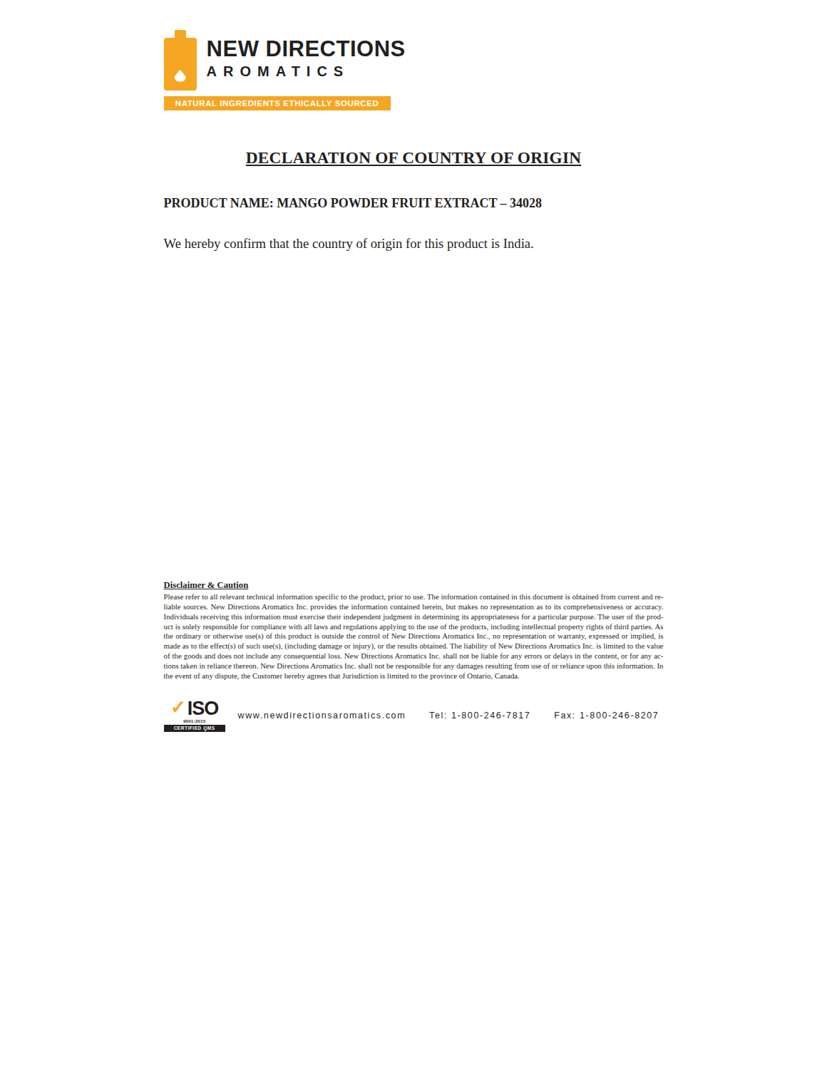NEW DIRECTIONS
AROMATICS
NATURAL INGREDIENTS ETHICALLY SOURCED
DECLARATION OF COUNTRY OF ORIGIN
PRODUCT NAME: MANGO POWDER FRUIT EXTRACT – 34028
We hereby confirm that the country of origin for this product is India.
Disclaimer & Caution
Please refer to all relevant technical information specific to the product, prior to use. The information contained in this document is obtained from current and reliable sources. New Directions Aromatics Inc. provides the information contained herein, but makes no representation as to its comprehensiveness or accuracy. Individuals receiving this information must exercise their independent judgment in determining its appropriateness for a particular purpose. The user of the product is solely responsible for compliance with all laws and regulations applying to the use of the products, including intellectual property rights of third parties. As the ordinary or otherwise use(s) of this product is outside the control of New Directions Aromatics Inc., no representation or warranty, expressed or implied, is made as to the effect(s) of such use(s), (including damage or injury), or the results obtained. The liability of New Directions Aromatics Inc. is limited to the value of the goods and does not include any consequential loss. New Directions Aromatics Inc. shall not be liable for any errors or delays in the content, or for any actions taken in reliance thereon. New Directions Aromatics Inc. shall not be responsible for any damages resulting from use of or reliance upon this information. In the event of any dispute, the Customer hereby agrees that Jurisdiction is limited to the province of Ontario, Canada.
✓ ISO
9001:2015
CERTIFIED QMS
www.newdirectionsaromatics.com Tel: 1-800-246-7817 Fax: 1-800-246-8207